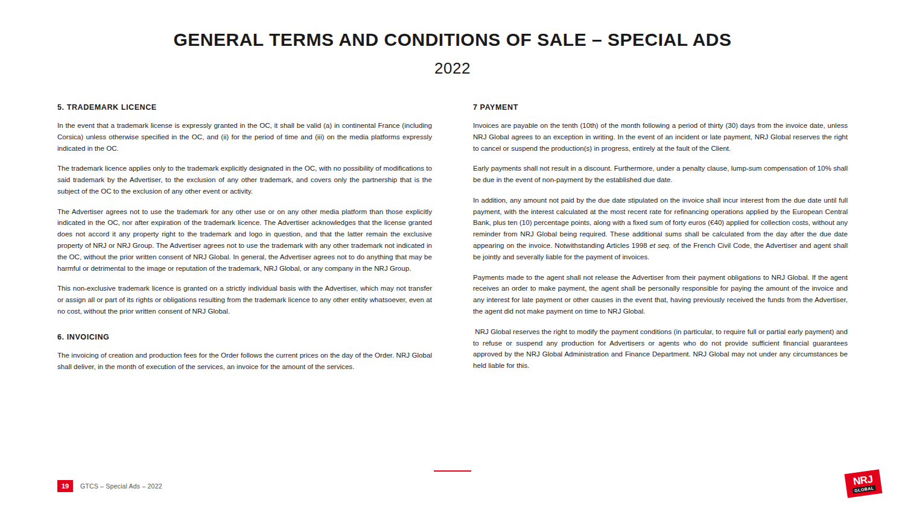General Terms and Conditions of Sale – Special Ads
2022
5. Trademark Licence
In the event that a trademark license is expressly granted in the OC, it shall be valid (a) in continental France (including Corsica) unless otherwise specified in the OC, and (ii) for the period of time and (iii) on the media platforms expressly indicated in the OC.
The trademark licence applies only to the trademark explicitly designated in the OC, with no possibility of modifications to said trademark by the Advertiser, to the exclusion of any other trademark, and covers only the partnership that is the subject of the OC to the exclusion of any other event or activity.
The Advertiser agrees not to use the trademark for any other use or on any other media platform than those explicitly indicated in the OC, nor after expiration of the trademark licence. The Advertiser acknowledges that the license granted does not accord it any property right to the trademark and logo in question, and that the latter remain the exclusive property of NRJ or NRJ Group. The Advertiser agrees not to use the trademark with any other trademark not indicated in the OC, without the prior written consent of NRJ Global. In general, the Advertiser agrees not to do anything that may be harmful or detrimental to the image or reputation of the trademark, NRJ Global, or any company in the NRJ Group.
This non-exclusive trademark licence is granted on a strictly individual basis with the Advertiser, which may not transfer or assign all or part of its rights or obligations resulting from the trademark licence to any other entity whatsoever, even at no cost, without the prior written consent of NRJ Global.
6. Invoicing
The invoicing of creation and production fees for the Order follows the current prices on the day of the Order. NRJ Global shall deliver, in the month of execution of the services, an invoice for the amount of the services.
7 Payment
Invoices are payable on the tenth (10th) of the month following a period of thirty (30) days from the invoice date, unless NRJ Global agrees to an exception in writing. In the event of an incident or late payment, NRJ Global reserves the right to cancel or suspend the production(s) in progress, entirely at the fault of the Client.
Early payments shall not result in a discount. Furthermore, under a penalty clause, lump-sum compensation of 10% shall be due in the event of non-payment by the established due date.
In addition, any amount not paid by the due date stipulated on the invoice shall incur interest from the due date until full payment, with the interest calculated at the most recent rate for refinancing operations applied by the European Central Bank, plus ten (10) percentage points, along with a fixed sum of forty euros (€40) applied for collection costs, without any reminder from NRJ Global being required. These additional sums shall be calculated from the day after the due date appearing on the invoice. Notwithstanding Articles 1998 et seq. of the French Civil Code, the Advertiser and agent shall be jointly and severally liable for the payment of invoices.
Payments made to the agent shall not release the Advertiser from their payment obligations to NRJ Global. If the agent receives an order to make payment, the agent shall be personally responsible for paying the amount of the invoice and any interest for late payment or other causes in the event that, having previously received the funds from the Advertiser, the agent did not make payment on time to NRJ Global.
NRJ Global reserves the right to modify the payment conditions (in particular, to require full or partial early payment) and to refuse or suspend any production for Advertisers or agents who do not provide sufficient financial guarantees approved by the NRJ Global Administration and Finance Department. NRJ Global may not under any circumstances be held liable for this.
19
GTCS – Special Ads – 2022
NRJ GLOBAL